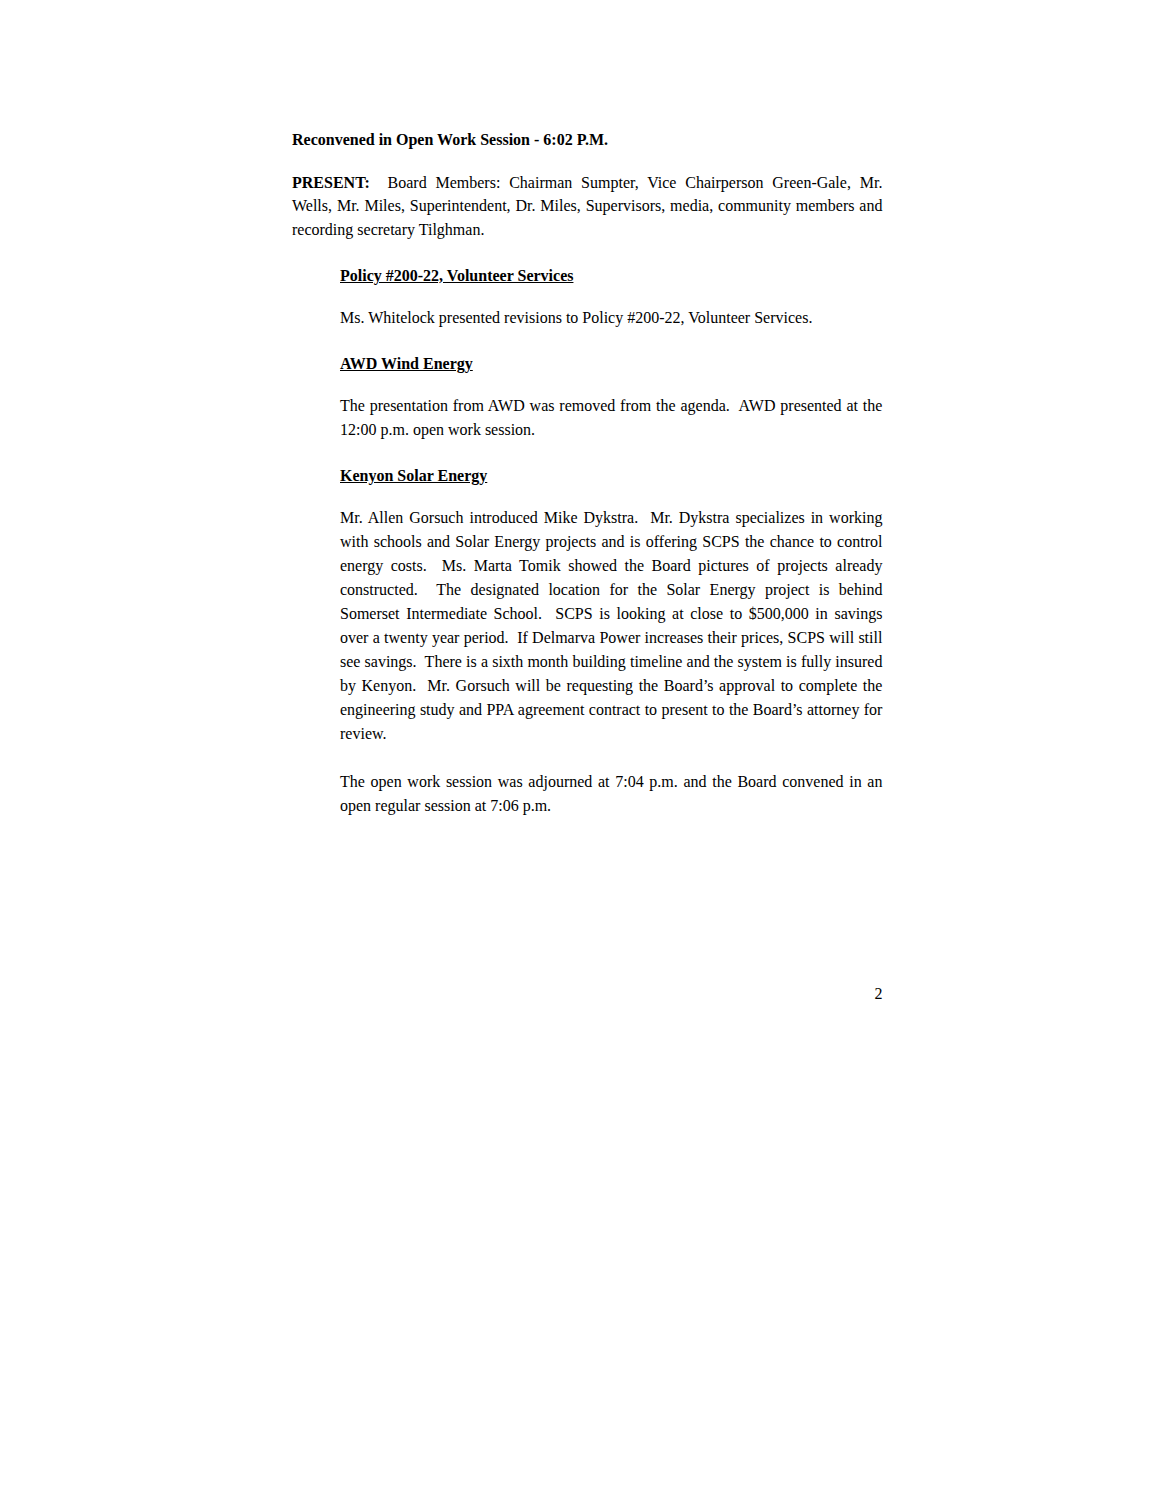Reconvened in Open Work Session - 6:02 P.M.
PRESENT: Board Members: Chairman Sumpter, Vice Chairperson Green-Gale, Mr. Wells, Mr. Miles, Superintendent, Dr. Miles, Supervisors, media, community members and recording secretary Tilghman.
Policy #200-22, Volunteer Services
Ms. Whitelock presented revisions to Policy #200-22, Volunteer Services.
AWD Wind Energy
The presentation from AWD was removed from the agenda. AWD presented at the 12:00 p.m. open work session.
Kenyon Solar Energy
Mr. Allen Gorsuch introduced Mike Dykstra. Mr. Dykstra specializes in working with schools and Solar Energy projects and is offering SCPS the chance to control energy costs. Ms. Marta Tomik showed the Board pictures of projects already constructed. The designated location for the Solar Energy project is behind Somerset Intermediate School. SCPS is looking at close to $500,000 in savings over a twenty year period. If Delmarva Power increases their prices, SCPS will still see savings. There is a sixth month building timeline and the system is fully insured by Kenyon. Mr. Gorsuch will be requesting the Board’s approval to complete the engineering study and PPA agreement contract to present to the Board’s attorney for review.
The open work session was adjourned at 7:04 p.m. and the Board convened in an open regular session at 7:06 p.m.
2